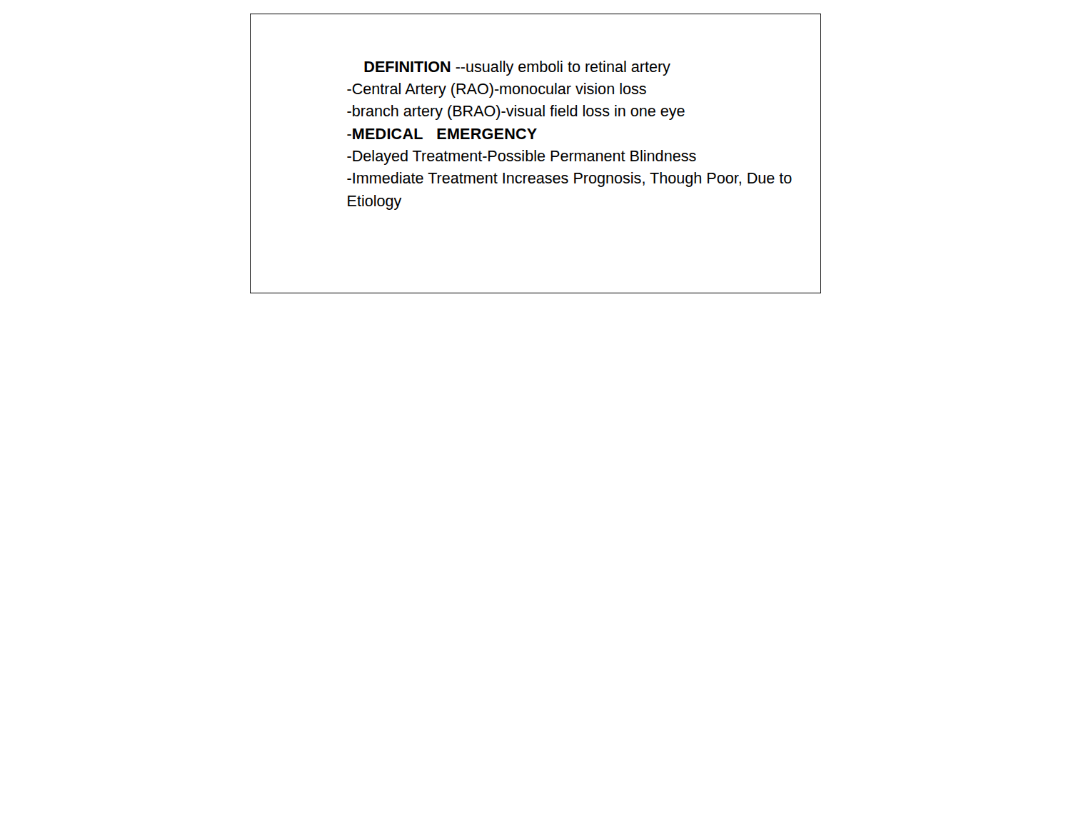DEFINITION --usually emboli to retinal artery
-Central Artery (RAO)-monocular vision loss
-branch artery (BRAO)-visual field loss in one eye
-MEDICAL EMERGENCY
-Delayed Treatment-Possible Permanent Blindness
-Immediate Treatment Increases Prognosis, Though Poor, Due to Etiology